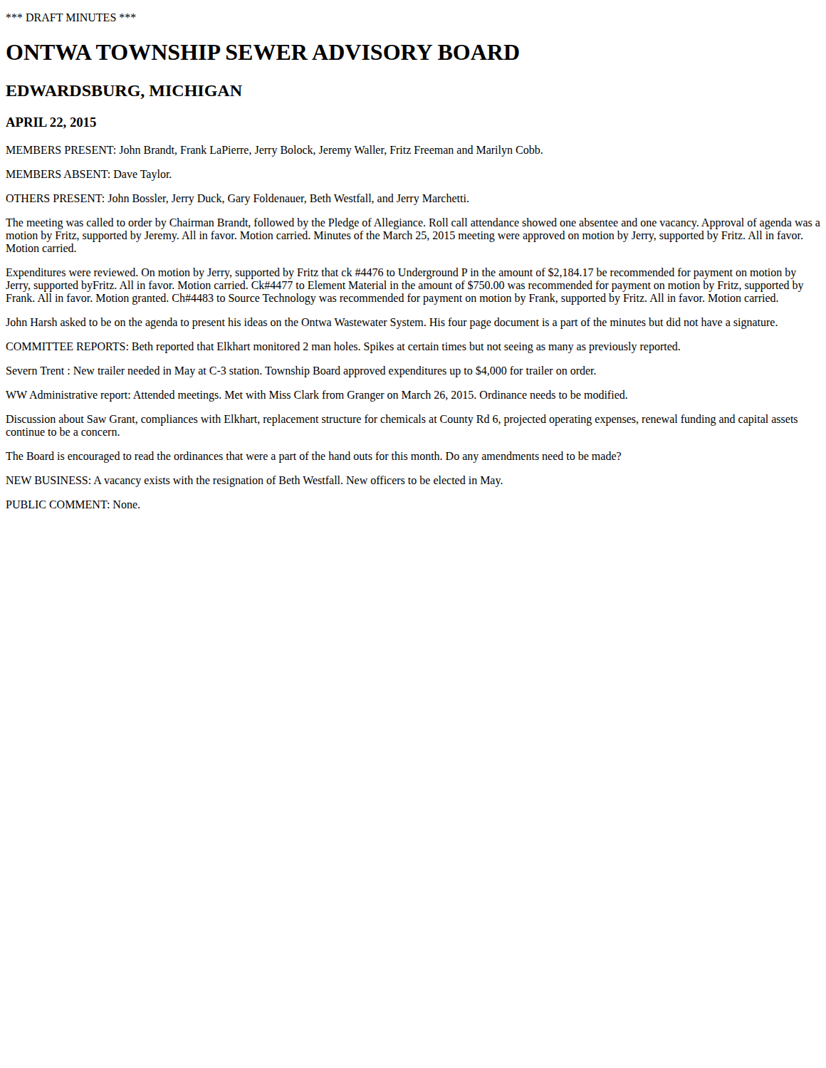*** DRAFT MINUTES ***
ONTWA TOWNSHIP SEWER ADVISORY BOARD
EDWARDSBURG, MICHIGAN
APRIL 22, 2015
MEMBERS PRESENT: John Brandt, Frank LaPierre, Jerry Bolock, Jeremy Waller, Fritz Freeman and Marilyn Cobb.
MEMBERS ABSENT: Dave Taylor.
OTHERS PRESENT: John Bossler, Jerry Duck, Gary Foldenauer, Beth Westfall, and Jerry Marchetti.
The meeting was called to order by Chairman Brandt, followed by the Pledge of Allegiance. Roll call attendance showed one absentee and one vacancy. Approval of agenda was a motion by Fritz, supported by Jeremy. All in favor. Motion carried. Minutes of the March 25, 2015 meeting were approved on motion by Jerry, supported by Fritz. All in favor. Motion carried.
Expenditures were reviewed. On motion by Jerry, supported by Fritz that ck #4476 to Underground P in the amount of $2,184.17 be recommended for payment on motion by Jerry, supported byFritz. All in favor. Motion carried. Ck#4477 to Element Material in the amount of $750.00 was recommended for payment on motion by Fritz, supported by Frank. All in favor. Motion granted. Ch#4483 to Source Technology was recommended for payment on motion by Frank, supported by Fritz. All in favor. Motion carried.
John Harsh asked to be on the agenda to present his ideas on the Ontwa Wastewater System. His four page document is a part of the minutes but did not have a signature.
COMMITTEE REPORTS: Beth reported that Elkhart monitored 2 man holes. Spikes at certain times but not seeing as many as previously reported.
Severn Trent : New trailer needed in May at C-3 station. Township Board approved expenditures up to $4,000 for trailer on order.
WW Administrative report: Attended meetings. Met with Miss Clark from Granger on March 26, 2015. Ordinance needs to be modified.
Discussion about Saw Grant, compliances with Elkhart, replacement structure for chemicals at County Rd 6, projected operating expenses, renewal funding and capital assets continue to be a concern.
The Board is encouraged to read the ordinances that were a part of the hand outs for this month. Do any amendments need to be made?
NEW BUSINESS: A vacancy exists with the resignation of Beth Westfall. New officers to be elected in May.
PUBLIC COMMENT: None.